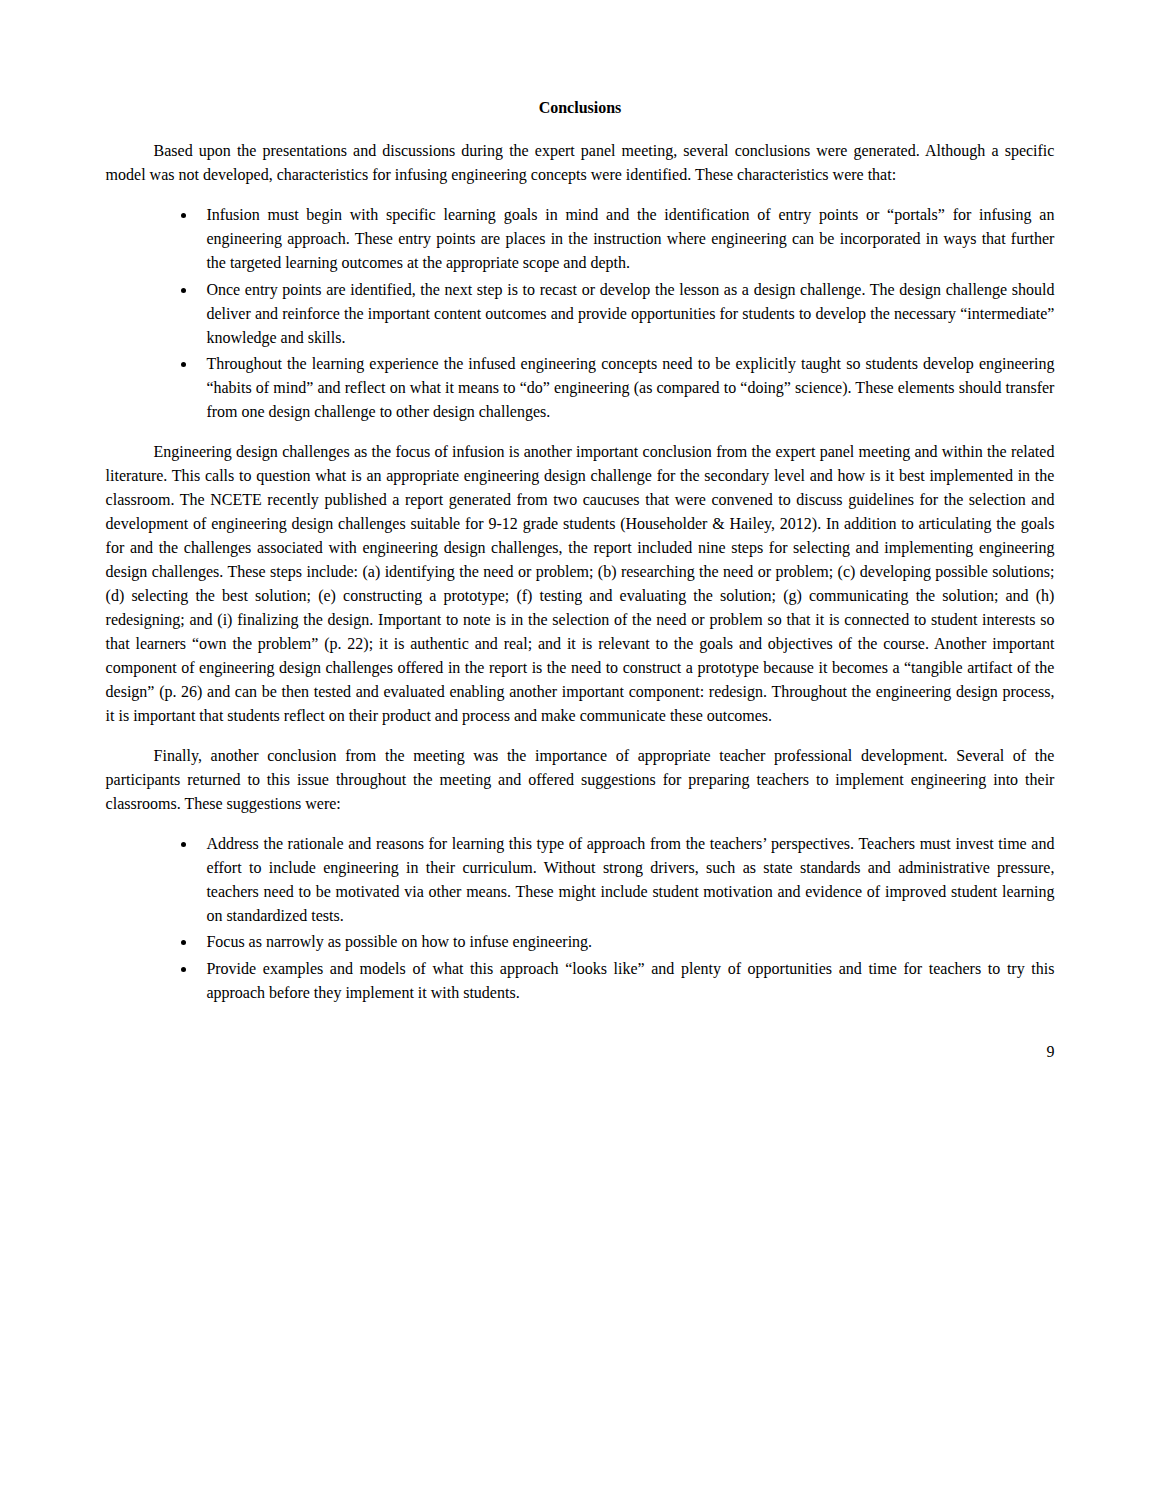Conclusions
Based upon the presentations and discussions during the expert panel meeting, several conclusions were generated. Although a specific model was not developed, characteristics for infusing engineering concepts were identified. These characteristics were that:
Infusion must begin with specific learning goals in mind and the identification of entry points or “portals” for infusing an engineering approach. These entry points are places in the instruction where engineering can be incorporated in ways that further the targeted learning outcomes at the appropriate scope and depth.
Once entry points are identified, the next step is to recast or develop the lesson as a design challenge. The design challenge should deliver and reinforce the important content outcomes and provide opportunities for students to develop the necessary “intermediate” knowledge and skills.
Throughout the learning experience the infused engineering concepts need to be explicitly taught so students develop engineering “habits of mind” and reflect on what it means to “do” engineering (as compared to “doing” science). These elements should transfer from one design challenge to other design challenges.
Engineering design challenges as the focus of infusion is another important conclusion from the expert panel meeting and within the related literature. This calls to question what is an appropriate engineering design challenge for the secondary level and how is it best implemented in the classroom. The NCETE recently published a report generated from two caucuses that were convened to discuss guidelines for the selection and development of engineering design challenges suitable for 9-12 grade students (Householder & Hailey, 2012). In addition to articulating the goals for and the challenges associated with engineering design challenges, the report included nine steps for selecting and implementing engineering design challenges. These steps include: (a) identifying the need or problem; (b) researching the need or problem; (c) developing possible solutions; (d) selecting the best solution; (e) constructing a prototype; (f) testing and evaluating the solution; (g) communicating the solution; and (h) redesigning; and (i) finalizing the design. Important to note is in the selection of the need or problem so that it is connected to student interests so that learners “own the problem” (p. 22); it is authentic and real; and it is relevant to the goals and objectives of the course. Another important component of engineering design challenges offered in the report is the need to construct a prototype because it becomes a “tangible artifact of the design” (p. 26) and can be then tested and evaluated enabling another important component: redesign. Throughout the engineering design process, it is important that students reflect on their product and process and make communicate these outcomes.
Finally, another conclusion from the meeting was the importance of appropriate teacher professional development. Several of the participants returned to this issue throughout the meeting and offered suggestions for preparing teachers to implement engineering into their classrooms. These suggestions were:
Address the rationale and reasons for learning this type of approach from the teachers’ perspectives. Teachers must invest time and effort to include engineering in their curriculum. Without strong drivers, such as state standards and administrative pressure, teachers need to be motivated via other means. These might include student motivation and evidence of improved student learning on standardized tests.
Focus as narrowly as possible on how to infuse engineering.
Provide examples and models of what this approach “looks like” and plenty of opportunities and time for teachers to try this approach before they implement it with students.
9